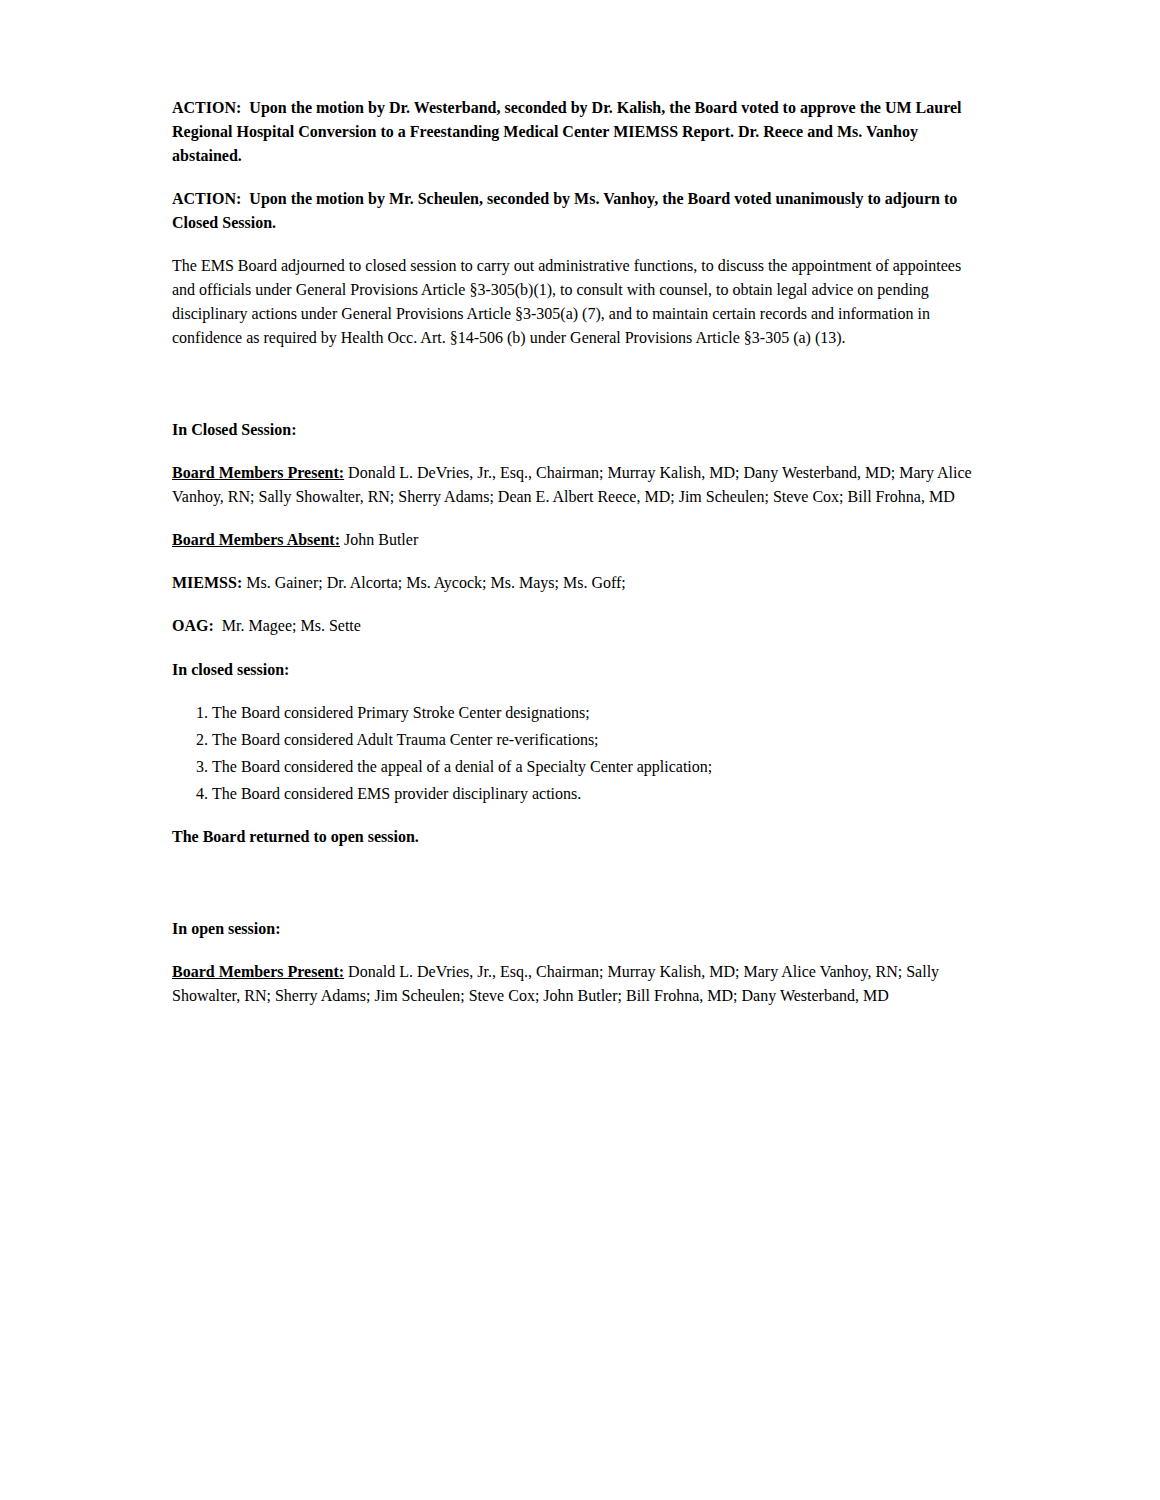ACTION: Upon the motion by Dr. Westerband, seconded by Dr. Kalish, the Board voted to approve the UM Laurel Regional Hospital Conversion to a Freestanding Medical Center MIEMSS Report. Dr. Reece and Ms. Vanhoy abstained.
ACTION: Upon the motion by Mr. Scheulen, seconded by Ms. Vanhoy, the Board voted unanimously to adjourn to Closed Session.
The EMS Board adjourned to closed session to carry out administrative functions, to discuss the appointment of appointees and officials under General Provisions Article §3-305(b)(1), to consult with counsel, to obtain legal advice on pending disciplinary actions under General Provisions Article §3-305(a) (7), and to maintain certain records and information in confidence as required by Health Occ. Art. §14-506 (b) under General Provisions Article §3-305 (a) (13).
In Closed Session:
Board Members Present: Donald L. DeVries, Jr., Esq., Chairman; Murray Kalish, MD; Dany Westerband, MD; Mary Alice Vanhoy, RN; Sally Showalter, RN; Sherry Adams; Dean E. Albert Reece, MD; Jim Scheulen; Steve Cox; Bill Frohna, MD
Board Members Absent: John Butler
MIEMSS: Ms. Gainer; Dr. Alcorta; Ms. Aycock; Ms. Mays; Ms. Goff;
OAG: Mr. Magee; Ms. Sette
In closed session:
The Board considered Primary Stroke Center designations;
The Board considered Adult Trauma Center re-verifications;
The Board considered the appeal of a denial of a Specialty Center application;
The Board considered EMS provider disciplinary actions.
The Board returned to open session.
In open session:
Board Members Present: Donald L. DeVries, Jr., Esq., Chairman; Murray Kalish, MD; Mary Alice Vanhoy, RN; Sally Showalter, RN; Sherry Adams; Jim Scheulen; Steve Cox; John Butler; Bill Frohna, MD; Dany Westerband, MD